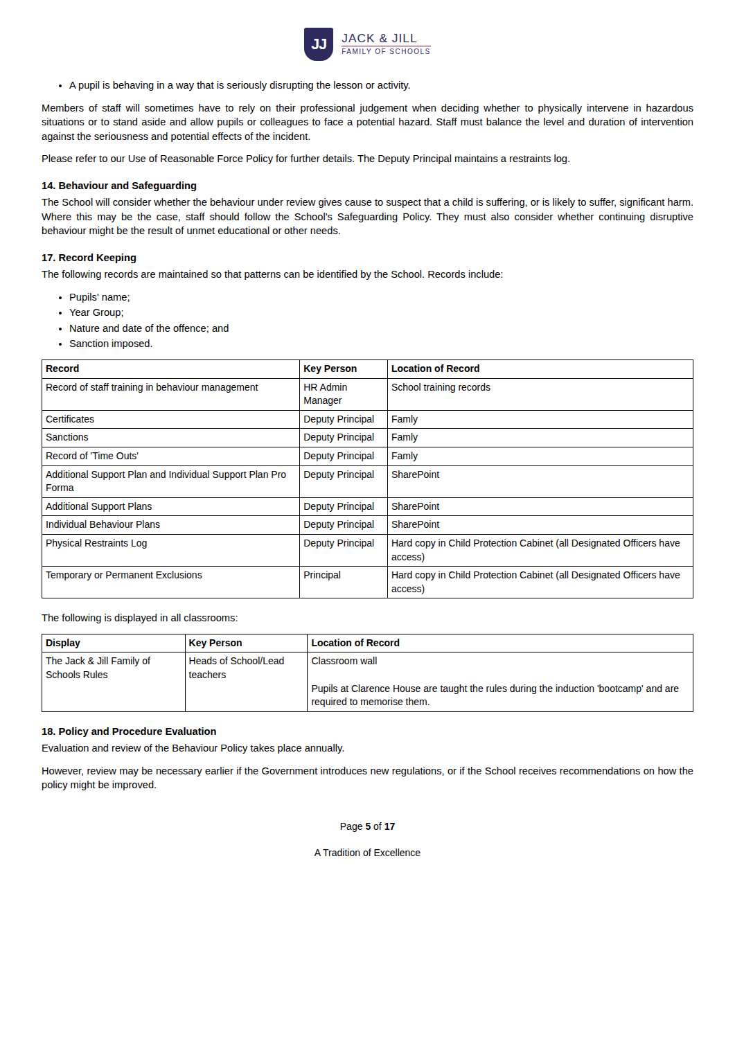JJ JACK & JILL
FAMILY OF SCHOOLS
A pupil is behaving in a way that is seriously disrupting the lesson or activity.
Members of staff will sometimes have to rely on their professional judgement when deciding whether to physically intervene in hazardous situations or to stand aside and allow pupils or colleagues to face a potential hazard. Staff must balance the level and duration of intervention against the seriousness and potential effects of the incident.
Please refer to our Use of Reasonable Force Policy for further details. The Deputy Principal maintains a restraints log.
14. Behaviour and Safeguarding
The School will consider whether the behaviour under review gives cause to suspect that a child is suffering, or is likely to suffer, significant harm. Where this may be the case, staff should follow the School's Safeguarding Policy. They must also consider whether continuing disruptive behaviour might be the result of unmet educational or other needs.
17. Record Keeping
The following records are maintained so that patterns can be identified by the School. Records include:
Pupils' name;
Year Group;
Nature and date of the offence; and
Sanction imposed.
| Record | Key Person | Location of Record |
| --- | --- | --- |
| Record of staff training in behaviour management | HR Admin Manager | School training records |
| Certificates | Deputy Principal | Famly |
| Sanctions | Deputy Principal | Famly |
| Record of 'Time Outs' | Deputy Principal | Famly |
| Additional Support Plan and Individual Support Plan Pro Forma | Deputy Principal | SharePoint |
| Additional Support Plans | Deputy Principal | SharePoint |
| Individual Behaviour Plans | Deputy Principal | SharePoint |
| Physical Restraints Log | Deputy Principal | Hard copy in Child Protection Cabinet (all Designated Officers have access) |
| Temporary or Permanent Exclusions | Principal | Hard copy in Child Protection Cabinet (all Designated Officers have access) |
The following is displayed in all classrooms:
| Display | Key Person | Location of Record |
| --- | --- | --- |
| The Jack & Jill Family of Schools Rules | Heads of School/Lead teachers | Classroom wall Pupils at Clarence House are taught the rules during the induction 'bootcamp' and are required to memorise them. |
18. Policy and Procedure Evaluation
Evaluation and review of the Behaviour Policy takes place annually.
However, review may be necessary earlier if the Government introduces new regulations, or if the School receives recommendations on how the policy might be improved.
Page 5 of 17
A Tradition of Excellence